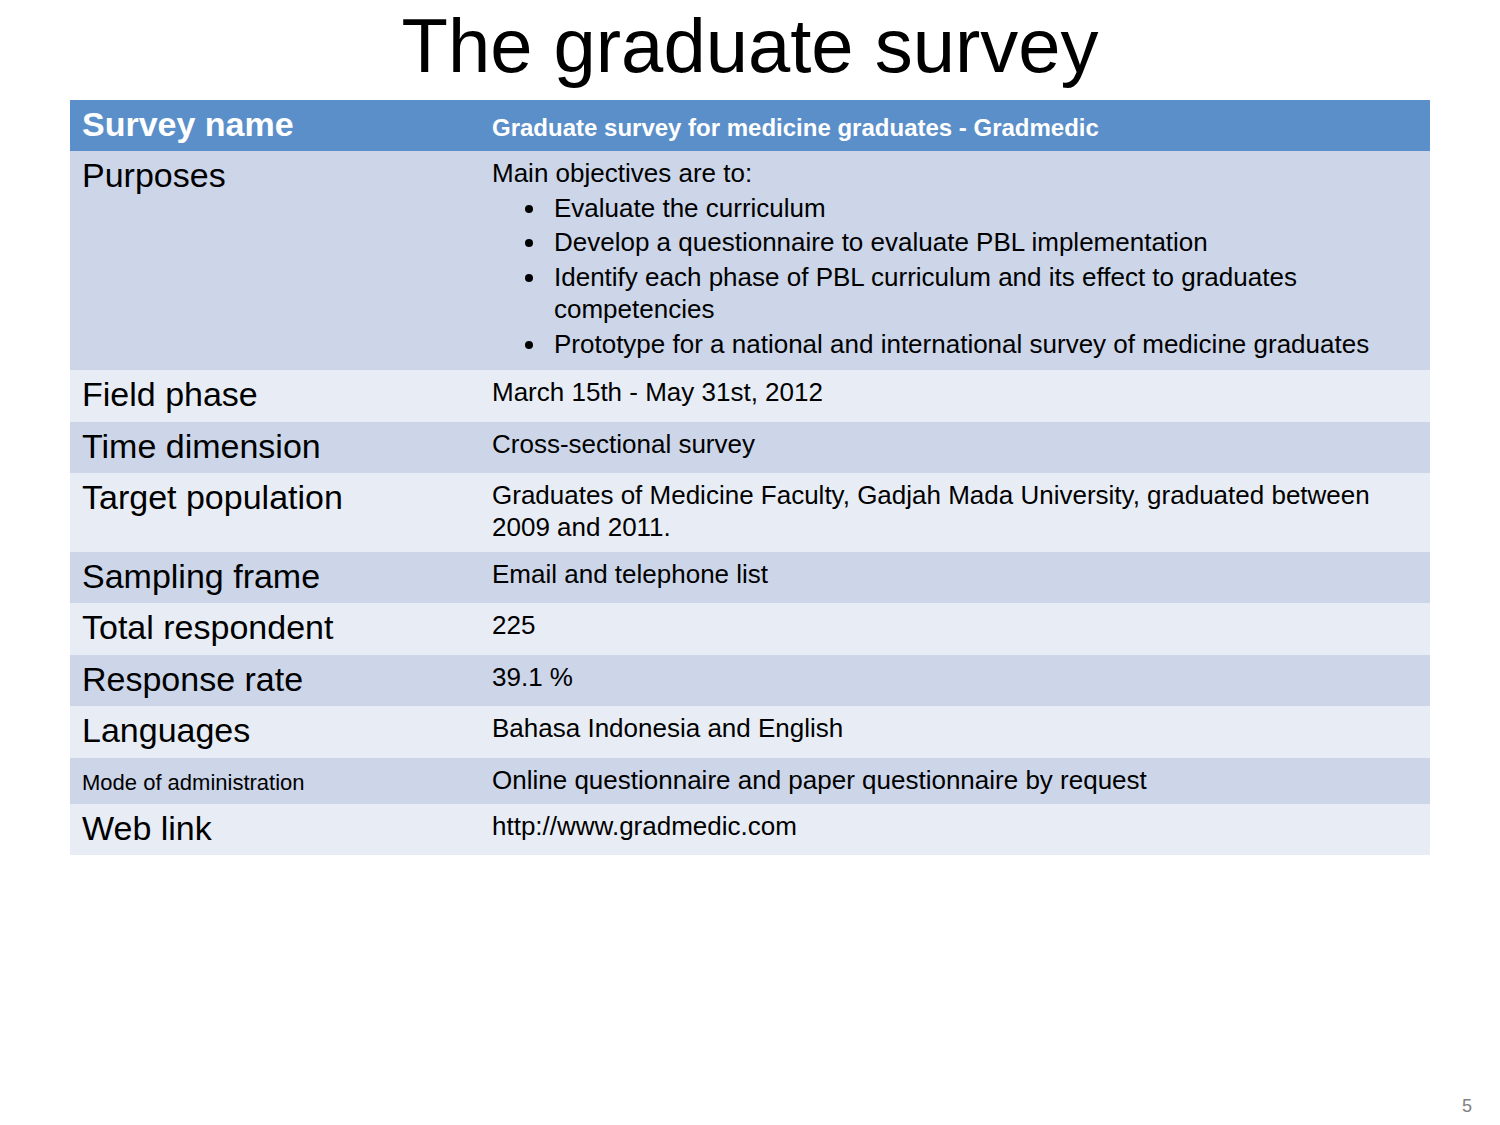The graduate survey
| Survey name | Graduate survey for medicine graduates - Gradmedic |
| --- | --- |
| Purposes | Main objectives are to: Evaluate the curriculum Develop a questionnaire to evaluate PBL implementation Identify each phase of PBL curriculum and its effect to graduates competencies Prototype for a national and international survey of medicine graduates |
| Field phase | March 15th - May 31st, 2012 |
| Time dimension | Cross-sectional survey |
| Target population | Graduates of Medicine Faculty, Gadjah Mada University, graduated between 2009 and 2011. |
| Sampling frame | Email and telephone list |
| Total respondent | 225 |
| Response rate | 39.1 % |
| Languages | Bahasa Indonesia and English |
| Mode of administration | Online questionnaire and paper questionnaire by request |
| Web link | http://www.gradmedic.com |
5